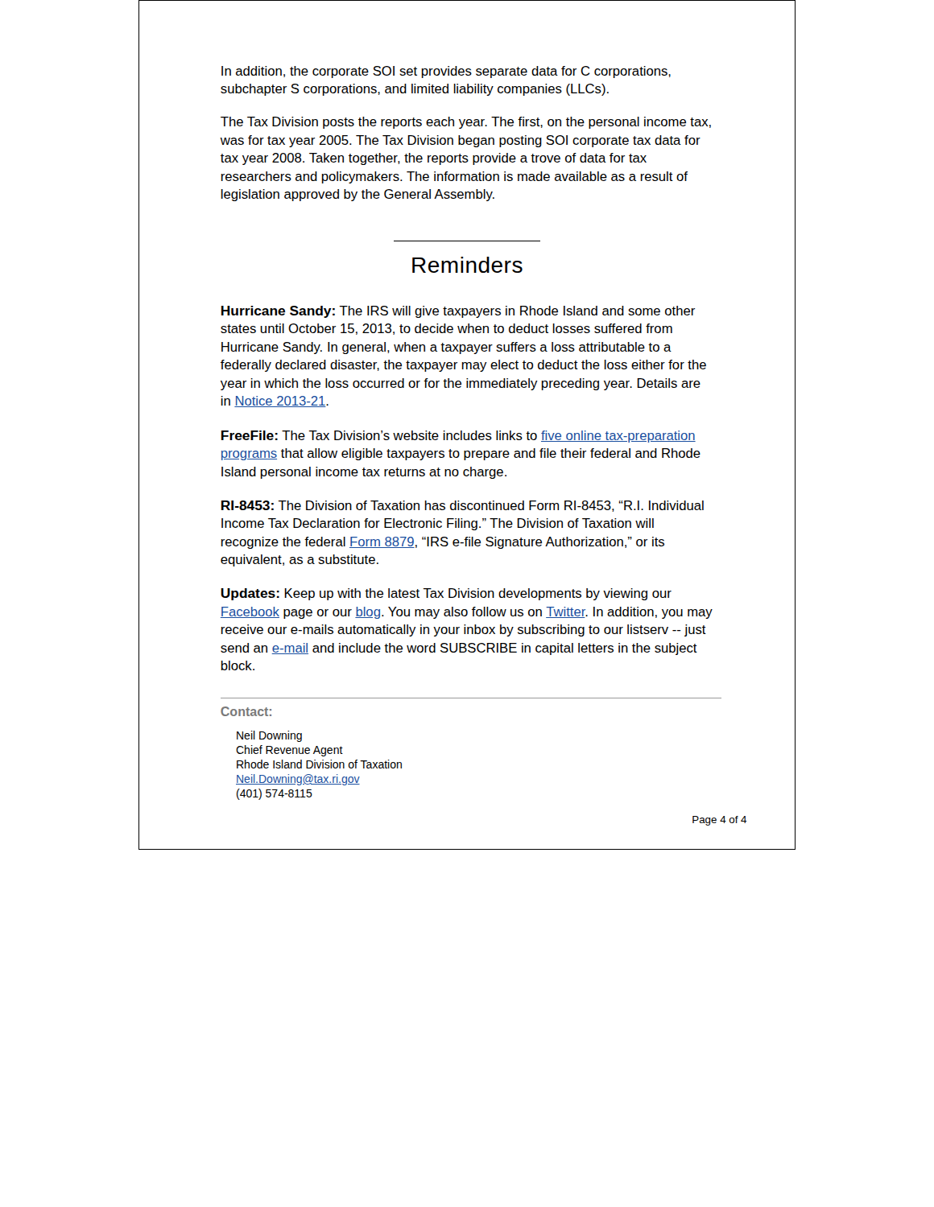In addition, the corporate SOI set provides separate data for C corporations, subchapter S corporations, and limited liability companies (LLCs).
The Tax Division posts the reports each year. The first, on the personal income tax, was for tax year 2005. The Tax Division began posting SOI corporate tax data for tax year 2008. Taken together, the reports provide a trove of data for tax researchers and policymakers. The information is made available as a result of legislation approved by the General Assembly.
Reminders
Hurricane Sandy: The IRS will give taxpayers in Rhode Island and some other states until October 15, 2013, to decide when to deduct losses suffered from Hurricane Sandy. In general, when a taxpayer suffers a loss attributable to a federally declared disaster, the taxpayer may elect to deduct the loss either for the year in which the loss occurred or for the immediately preceding year. Details are in Notice 2013-21.
FreeFile: The Tax Division’s website includes links to five online tax-preparation programs that allow eligible taxpayers to prepare and file their federal and Rhode Island personal income tax returns at no charge.
RI-8453: The Division of Taxation has discontinued Form RI-8453, “R.I. Individual Income Tax Declaration for Electronic Filing.” The Division of Taxation will recognize the federal Form 8879, “IRS e-file Signature Authorization,” or its equivalent, as a substitute.
Updates: Keep up with the latest Tax Division developments by viewing our Facebook page or our blog. You may also follow us on Twitter. In addition, you may receive our e-mails automatically in your inbox by subscribing to our listserv -- just send an e-mail and include the word SUBSCRIBE in capital letters in the subject block.
Contact:
Neil Downing
Chief Revenue Agent
Rhode Island Division of Taxation
Neil.Downing@tax.ri.gov
(401) 574-8115
Page 4 of 4